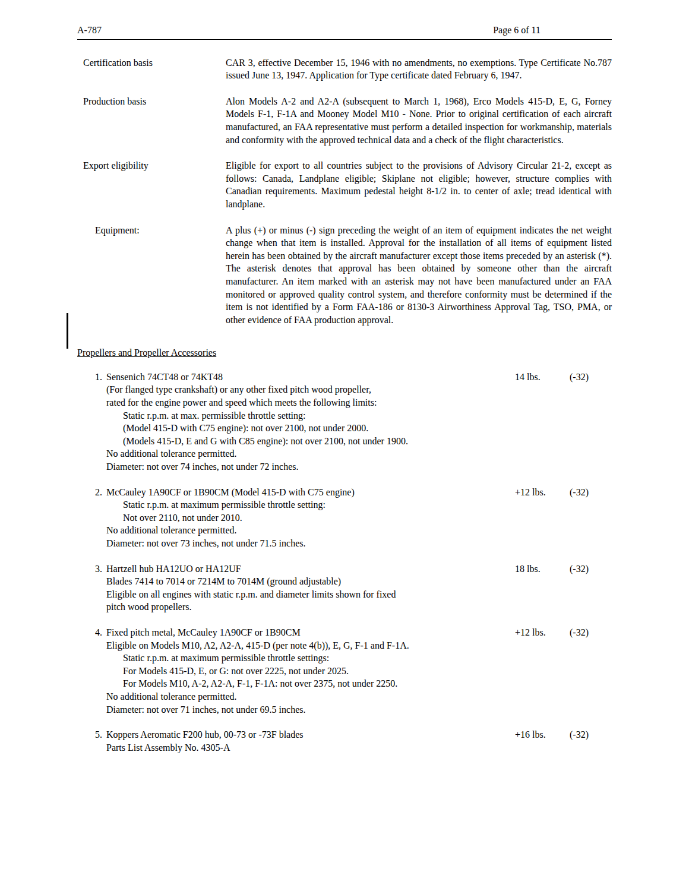A-787
Page 6 of 11
Certification basis
CAR 3, effective December 15, 1946 with no amendments, no exemptions. Type Certificate No.787 issued June 13, 1947. Application for Type certificate dated February 6, 1947.
Production basis
Alon Models A-2 and A2-A (subsequent to March 1, 1968), Erco Models 415-D, E, G, Forney Models F-1, F-1A and Mooney Model M10 - None. Prior to original certification of each aircraft manufactured, an FAA representative must perform a detailed inspection for workmanship, materials and conformity with the approved technical data and a check of the flight characteristics.
Export eligibility
Eligible for export to all countries subject to the provisions of Advisory Circular 21-2, except as follows: Canada, Landplane eligible; Skiplane not eligible; however, structure complies with Canadian requirements. Maximum pedestal height 8-1/2 in. to center of axle; tread identical with landplane.
Equipment:
A plus (+) or minus (-) sign preceding the weight of an item of equipment indicates the net weight change when that item is installed. Approval for the installation of all items of equipment listed herein has been obtained by the aircraft manufacturer except those items preceded by an asterisk (*). The asterisk denotes that approval has been obtained by someone other than the aircraft manufacturer. An item marked with an asterisk may not have been manufactured under an FAA monitored or approved quality control system, and therefore conformity must be determined if the item is not identified by a Form FAA-186 or 8130-3 Airworthiness Approval Tag, TSO, PMA, or other evidence of FAA production approval.
Propellers and Propeller Accessories
| 1. | Sensenich 74CT48 or 74KT48 (For flanged type crankshaft) or any other fixed pitch wood propeller, rated for the engine power and speed which meets the following limits: Static r.p.m. at max. permissible throttle setting: (Model 415-D with C75 engine): not over 2100, not under 2000. (Models 415-D, E and G with C85 engine): not over 2100, not under 1900. No additional tolerance permitted. Diameter: not over 74 inches, not under 72 inches. | 14 lbs. | (-32) |
| 2. | McCauley 1A90CF or 1B90CM (Model 415-D with C75 engine) Static r.p.m. at maximum permissible throttle setting: Not over 2110, not under 2010. No additional tolerance permitted. Diameter: not over 73 inches, not under 71.5 inches. | +12 lbs. | (-32) |
| 3. | Hartzell hub HA12UO or HA12UF Blades 7414 to 7014 or 7214M to 7014M (ground adjustable) Eligible on all engines with static r.p.m. and diameter limits shown for fixed pitch wood propellers. | 18 lbs. | (-32) |
| 4. | Fixed pitch metal, McCauley 1A90CF or 1B90CM Eligible on Models M10, A2, A2-A, 415-D (per note 4(b)), E, G, F-1 and F-1A. Static r.p.m. at maximum permissible throttle settings: For Models 415-D, E, or G: not over 2225, not under 2025. For Models M10, A-2, A2-A, F-1, F-1A: not over 2375, not under 2250. No additional tolerance permitted. Diameter: not over 71 inches, not under 69.5 inches. | +12 lbs. | (-32) |
| 5. | Koppers Aeromatic F200 hub, 00-73 or -73F blades Parts List Assembly No. 4305-A | +16 lbs. | (-32) |